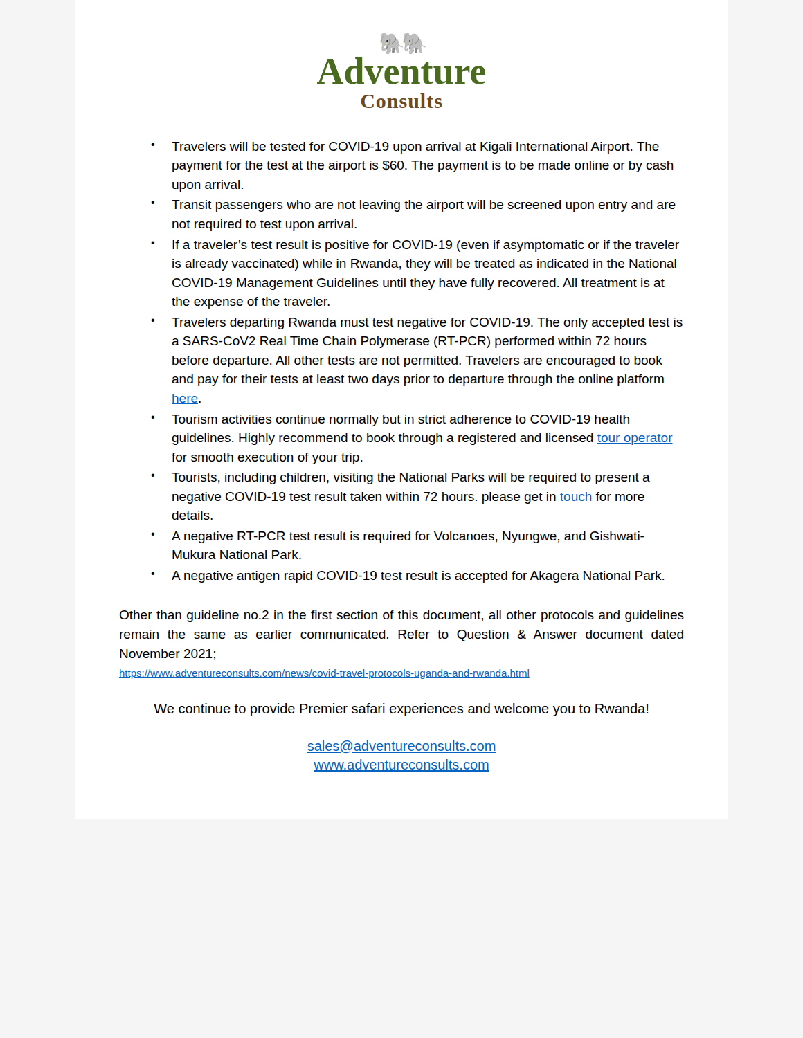🐘🐘
Adventure
Consults
Travelers will be tested for COVID-19 upon arrival at Kigali International Airport. The payment for the test at the airport is $60. The payment is to be made online or by cash upon arrival.
Transit passengers who are not leaving the airport will be screened upon entry and are not required to test upon arrival.
If a traveler’s test result is positive for COVID-19 (even if asymptomatic or if the traveler is already vaccinated) while in Rwanda, they will be treated as indicated in the National COVID-19 Management Guidelines until they have fully recovered. All treatment is at the expense of the traveler.
Travelers departing Rwanda must test negative for COVID-19. The only accepted test is a SARS-CoV2 Real Time Chain Polymerase (RT-PCR) performed within 72 hours before departure. All other tests are not permitted. Travelers are encouraged to book and pay for their tests at least two days prior to departure through the online platform here.
Tourism activities continue normally but in strict adherence to COVID-19 health guidelines. Highly recommend to book through a registered and licensed tour operator for smooth execution of your trip.
Tourists, including children, visiting the National Parks will be required to present a negative COVID-19 test result taken within 72 hours. please get in touch for more details.
A negative RT-PCR test result is required for Volcanoes, Nyungwe, and Gishwati-Mukura National Park.
A negative antigen rapid COVID-19 test result is accepted for Akagera National Park.
Other than guideline no.2 in the first section of this document, all other protocols and guidelines remain the same as earlier communicated. Refer to Question & Answer document dated November 2021;
https://www.adventureconsults.com/news/covid-travel-protocols-uganda-and-rwanda.html
We continue to provide Premier safari experiences and welcome you to Rwanda!
sales@adventureconsults.com
www.adventureconsults.com